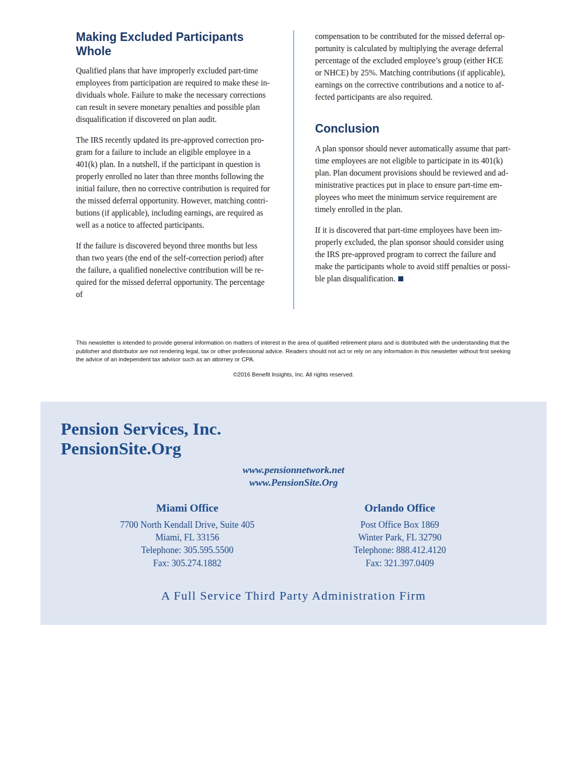Making Excluded Participants Whole
Qualified plans that have improperly excluded part-time employees from participation are required to make these individuals whole. Failure to make the necessary corrections can result in severe monetary penalties and possible plan disqualification if discovered on plan audit.
The IRS recently updated its pre-approved correction program for a failure to include an eligible employee in a 401(k) plan. In a nutshell, if the participant in question is properly enrolled no later than three months following the initial failure, then no corrective contribution is required for the missed deferral opportunity. However, matching contributions (if applicable), including earnings, are required as well as a notice to affected participants.
If the failure is discovered beyond three months but less than two years (the end of the self-correction period) after the failure, a qualified nonelective contribution will be required for the missed deferral opportunity. The percentage of
compensation to be contributed for the missed deferral opportunity is calculated by multiplying the average deferral percentage of the excluded employee’s group (either HCE or NHCE) by 25%. Matching contributions (if applicable), earnings on the corrective contributions and a notice to affected participants are also required.
Conclusion
A plan sponsor should never automatically assume that part-time employees are not eligible to participate in its 401(k) plan. Plan document provisions should be reviewed and administrative practices put in place to ensure part-time employees who meet the minimum service requirement are timely enrolled in the plan.
If it is discovered that part-time employees have been improperly excluded, the plan sponsor should consider using the IRS pre-approved program to correct the failure and make the participants whole to avoid stiff penalties or possible plan disqualification.
This newsletter is intended to provide general information on matters of interest in the area of qualified retirement plans and is distributed with the understanding that the publisher and distributor are not rendering legal, tax or other professional advice. Readers should not act or rely on any information in this newsletter without first seeking the advice of an independent tax advisor such as an attorney or CPA.
©2016 Benefit Insights, Inc. All rights reserved.
Pension Services, Inc.PensionSite.Org
www.pensionnetwork.net
www.PensionSite.Org
Miami Office
7700 North Kendall Drive, Suite 405
Miami, FL 33156
Telephone: 305.595.5500
Fax: 305.274.1882
Orlando Office
Post Office Box 1869
Winter Park, FL 32790
Telephone: 888.412.4120
Fax: 321.397.0409
A Full Service Third Party Administration Firm